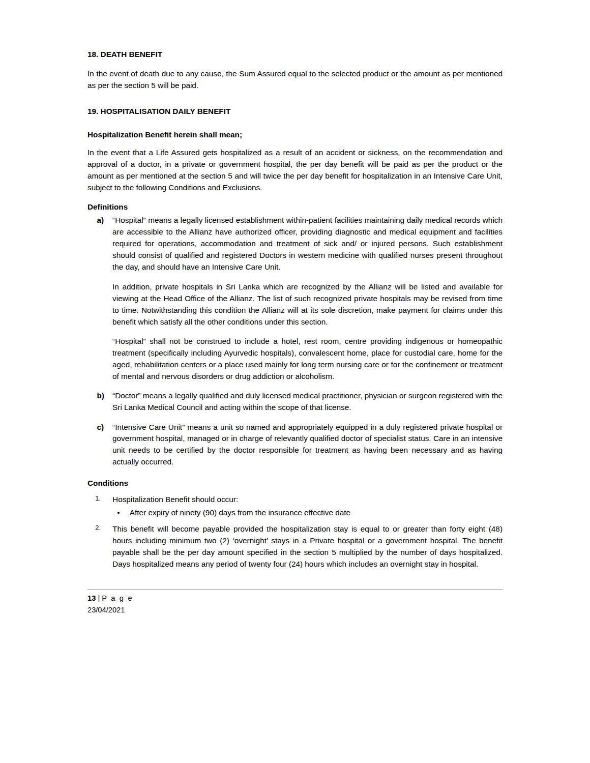18. DEATH BENEFIT
In the event of death due to any cause, the Sum Assured equal to the selected product or the amount as per mentioned as per the section 5 will be paid.
19. HOSPITALISATION DAILY BENEFIT
Hospitalization Benefit herein shall mean;
In the event that a Life Assured gets hospitalized as a result of an accident or sickness, on the recommendation and approval of a doctor, in a private or government hospital, the per day benefit will be paid as per the product or the amount as per mentioned at the section 5 and will twice the per day benefit for hospitalization in an Intensive Care Unit, subject to the following Conditions and Exclusions.
Definitions
“Hospital” means a legally licensed establishment within-patient facilities maintaining daily medical records which are accessible to the Allianz have authorized officer, providing diagnostic and medical equipment and facilities required for operations, accommodation and treatment of sick and/ or injured persons. Such establishment should consist of qualified and registered Doctors in western medicine with qualified nurses present throughout the day, and should have an Intensive Care Unit.
In addition, private hospitals in Sri Lanka which are recognized by the Allianz will be listed and available for viewing at the Head Office of the Allianz. The list of such recognized private hospitals may be revised from time to time. Notwithstanding this condition the Allianz will at its sole discretion, make payment for claims under this benefit which satisfy all the other conditions under this section.
“Hospital” shall not be construed to include a hotel, rest room, centre providing indigenous or homeopathic treatment (specifically including Ayurvedic hospitals), convalescent home, place for custodial care, home for the aged, rehabilitation centers or a place used mainly for long term nursing care or for the confinement or treatment of mental and nervous disorders or drug addiction or alcoholism.
“Doctor” means a legally qualified and duly licensed medical practitioner, physician or surgeon registered with the Sri Lanka Medical Council and acting within the scope of that license.
“Intensive Care Unit” means a unit so named and appropriately equipped in a duly registered private hospital or government hospital, managed or in charge of relevantly qualified doctor of specialist status. Care in an intensive unit needs to be certified by the doctor responsible for treatment as having been necessary and as having actually occurred.
Conditions
Hospitalization Benefit should occur:
After expiry of ninety (90) days from the insurance effective date
This benefit will become payable provided the hospitalization stay is equal to or greater than forty eight (48) hours including minimum two (2) ‘overnight’ stays in a Private hospital or a government hospital. The benefit payable shall be the per day amount specified in the section 5 multiplied by the number of days hospitalized. Days hospitalized means any period of twenty four (24) hours which includes an overnight stay in hospital.
13 | P a g e 23/04/2021